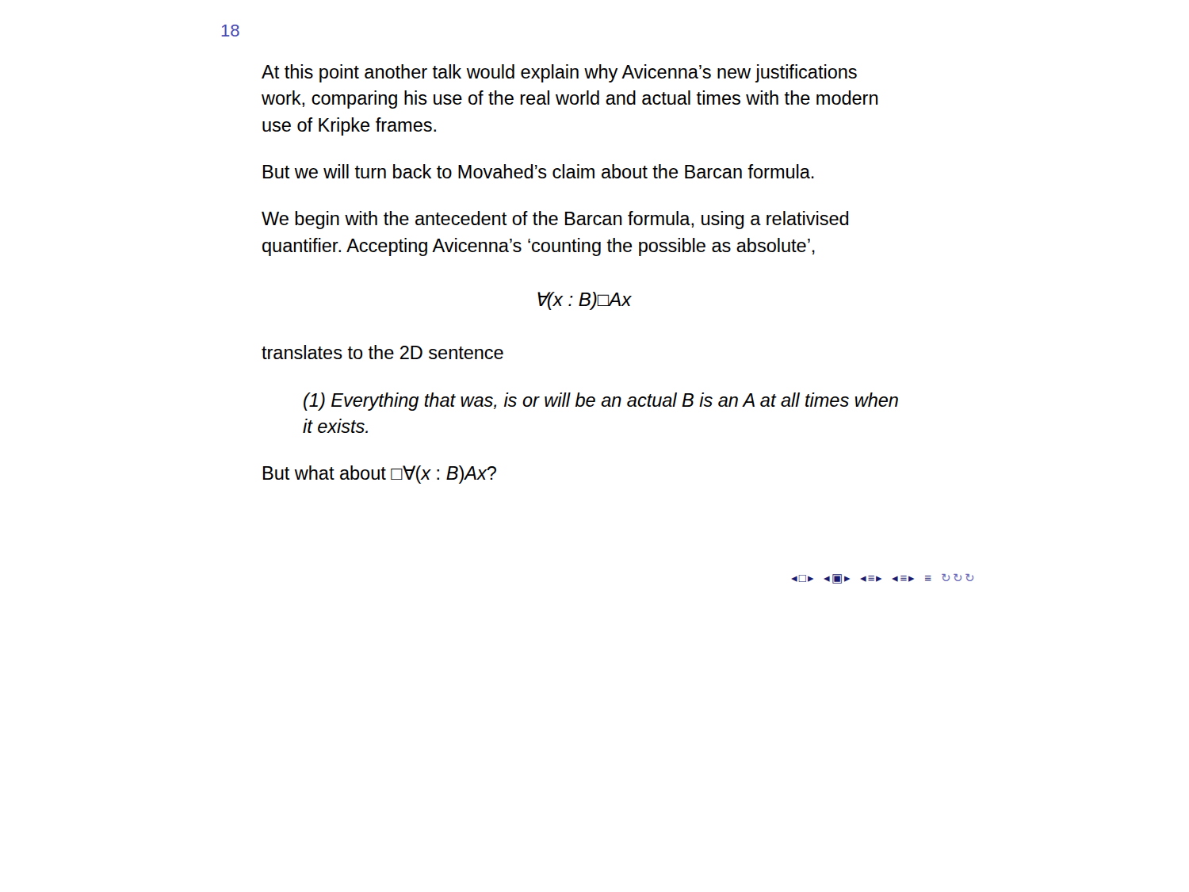18
At this point another talk would explain why Avicenna’s new justifications work, comparing his use of the real world and actual times with the modern use of Kripke frames.
But we will turn back to Movahed’s claim about the Barcan formula.
We begin with the antecedent of the Barcan formula, using a relativised quantifier. Accepting Avicenna’s ‘counting the possible as absolute’,
∀(x : B)□Ax
translates to the 2D sentence
(1) Everything that was, is or will be an actual B is an A at all times when it exists.
But what about □∀(x : B)Ax?
◂□▸ ◂▣▸ ◂≡▸ ◂≡▸ ≡ ↻↻↻